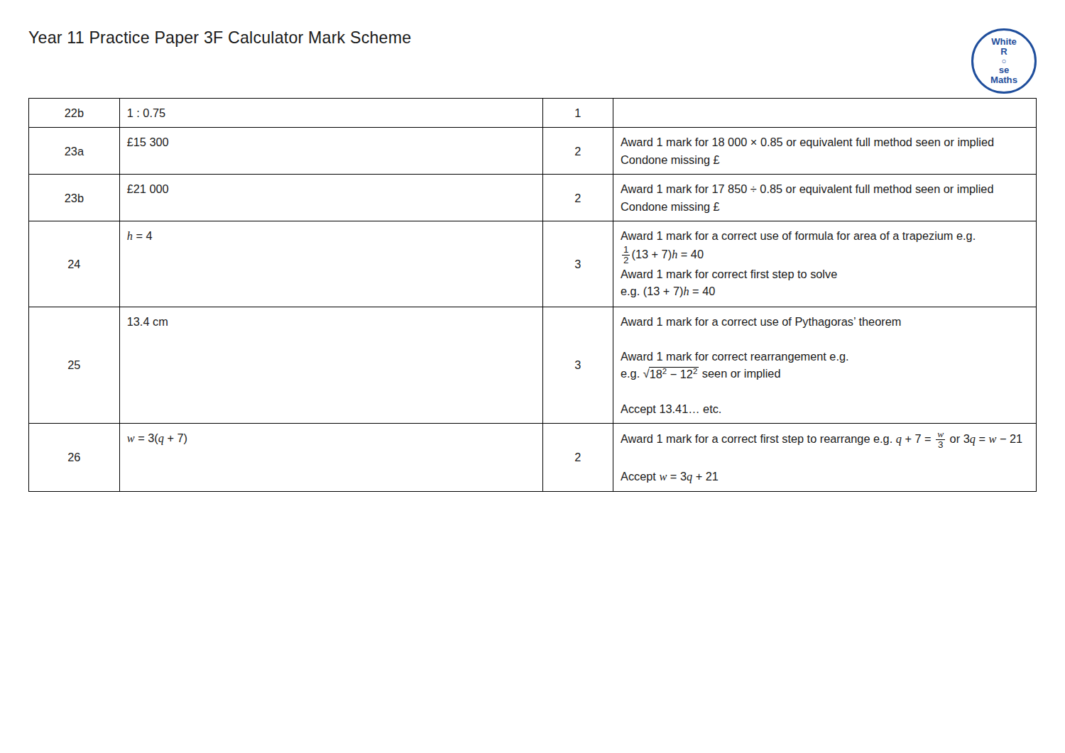Year 11 Practice Paper 3F Calculator Mark Scheme
White R○se Maths
| 22b | 1 : 0.75 | 1 | |
| 23a | £15 300 | 2 | Award 1 mark for 18 000 × 0.85 or equivalent full method seen or implied Condone missing £ |
| 23b | £21 000 | 2 | Award 1 mark for 17 850 ÷ 0.85 or equivalent full method seen or implied Condone missing £ |
| 24 | h = 4 | 3 | Award 1 mark for a correct use of formula for area of a trapezium e.g. 1 2 (13 + 7) h = 40 Award 1 mark for correct first step to solve e.g. (13 + 7) h = 40 |
| 25 | 13.4 cm | 3 | Award 1 mark for a correct use of Pythagoras’ theorem Award 1 mark for correct rearrangement e.g. e.g. √ 18 2 − 12 2 seen or implied Accept 13.41… etc. |
| 26 | w = 3( q + 7) | 2 | Award 1 mark for a correct first step to rearrange e.g. q + 7 = w 3 or 3 q = w − 21 Accept w = 3 q + 21 |